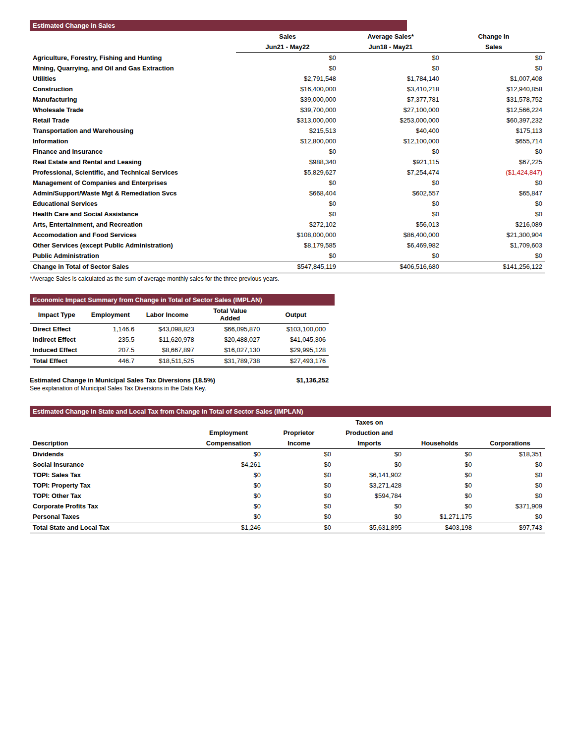Estimated Change in Sales
| | Sales | Average Sales* | Change in |
| --- | --- | --- | --- |
| | Jun21 - May22 | Jun18 - May21 | Sales |
| Agriculture, Forestry, Fishing and Hunting | $0 | $0 | $0 |
| Mining, Quarrying, and Oil and Gas Extraction | $0 | $0 | $0 |
| Utilities | $2,791,548 | $1,784,140 | $1,007,408 |
| Construction | $16,400,000 | $3,410,218 | $12,940,858 |
| Manufacturing | $39,000,000 | $7,377,781 | $31,578,752 |
| Wholesale Trade | $39,700,000 | $27,100,000 | $12,566,224 |
| Retail Trade | $313,000,000 | $253,000,000 | $60,397,232 |
| Transportation and Warehousing | $215,513 | $40,400 | $175,113 |
| Information | $12,800,000 | $12,100,000 | $655,714 |
| Finance and Insurance | $0 | $0 | $0 |
| Real Estate and Rental and Leasing | $988,340 | $921,115 | $67,225 |
| Professional, Scientific, and Technical Services | $5,829,627 | $7,254,474 | ($1,424,847) |
| Management of Companies and Enterprises | $0 | $0 | $0 |
| Admin/Support/Waste Mgt & Remediation Svcs | $668,404 | $602,557 | $65,847 |
| Educational Services | $0 | $0 | $0 |
| Health Care and Social Assistance | $0 | $0 | $0 |
| Arts, Entertainment, and Recreation | $272,102 | $56,013 | $216,089 |
| Accomodation and Food Services | $108,000,000 | $86,400,000 | $21,300,904 |
| Other Services (except Public Administration) | $8,179,585 | $6,469,982 | $1,709,603 |
| Public Administration | $0 | $0 | $0 |
| Change in Total of Sector Sales | $547,845,119 | $406,516,680 | $141,256,122 |
*Average Sales is calculated as the sum of average monthly sales for the three previous years.
Economic Impact Summary from Change in Total of Sector Sales (IMPLAN)
| Impact Type | Employment | Labor Income | Total Value Added | Output |
| --- | --- | --- | --- | --- |
| Direct Effect | 1,146.6 | $43,098,823 | $66,095,870 | $103,100,000 |
| Indirect Effect | 235.5 | $11,620,978 | $20,488,027 | $41,045,306 |
| Induced Effect | 207.5 | $8,667,897 | $16,027,130 | $29,995,128 |
| Total Effect | 446.7 | $18,511,525 | $31,789,738 | $27,493,176 |
Estimated Change in Municipal Sales Tax Diversions (18.5%) $1,136,252
See explanation of Municipal Sales Tax Diversions in the Data Key.
Estimated Change in State and Local Tax from Change in Total of Sector Sales (IMPLAN)
| | | | Taxes on | | |
| --- | --- | --- | --- | --- | --- |
| | Employment | Proprietor | Production and | | |
| Description | Compensation | Income | Imports | Households | Corporations |
| Dividends | $0 | $0 | $0 | $0 | $18,351 |
| Social Insurance | $4,261 | $0 | $0 | $0 | $0 |
| TOPI: Sales Tax | $0 | $0 | $6,141,902 | $0 | $0 |
| TOPI: Property Tax | $0 | $0 | $3,271,428 | $0 | $0 |
| TOPI: Other Tax | $0 | $0 | $594,784 | $0 | $0 |
| Corporate Profits Tax | $0 | $0 | $0 | $0 | $371,909 |
| Personal Taxes | $0 | $0 | $0 | $1,271,175 | $0 |
| Total State and Local Tax | $1,246 | $0 | $5,631,895 | $403,198 | $97,743 |